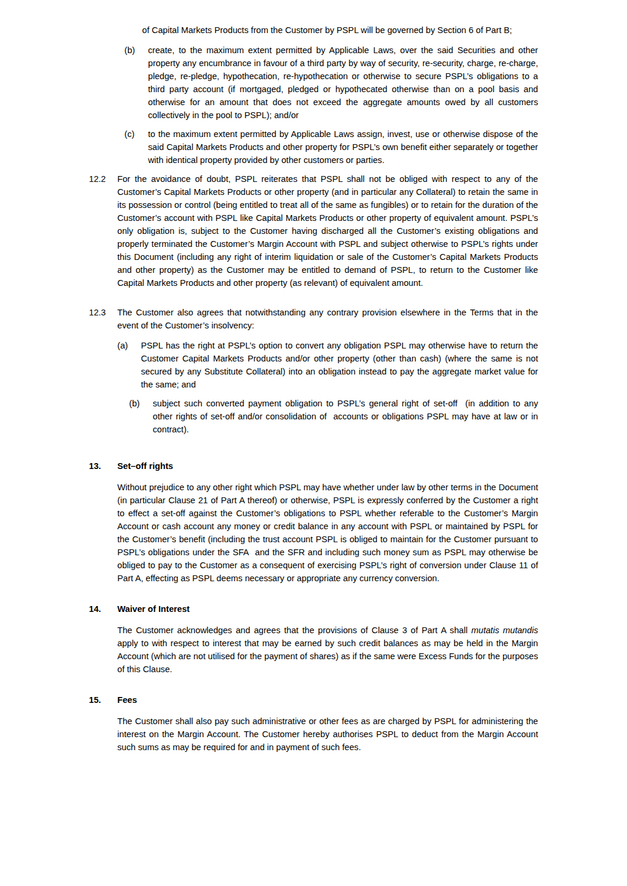of Capital Markets Products from the Customer by PSPL will be governed by Section 6 of Part B;
(b)
create, to the maximum extent permitted by Applicable Laws, over the said Securities and other property any encumbrance in favour of a third party by way of security, re-security, charge, re-charge, pledge, re-pledge, hypothecation, re-hypothecation or otherwise to secure PSPL’s obligations to a third party account (if mortgaged, pledged or hypothecated otherwise than on a pool basis and otherwise for an amount that does not exceed the aggregate amounts owed by all customers collectively in the pool to PSPL); and/or
(c)
to the maximum extent permitted by Applicable Laws assign, invest, use or otherwise dispose of the said Capital Markets Products and other property for PSPL’s own benefit either separately or together with identical property provided by other customers or parties.
12.2
For the avoidance of doubt, PSPL reiterates that PSPL shall not be obliged with respect to any of the Customer’s Capital Markets Products or other property (and in particular any Collateral) to retain the same in its possession or control (being entitled to treat all of the same as fungibles) or to retain for the duration of the Customer’s account with PSPL like Capital Markets Products or other property of equivalent amount. PSPL’s only obligation is, subject to the Customer having discharged all the Customer’s existing obligations and properly terminated the Customer’s Margin Account with PSPL and subject otherwise to PSPL’s rights under this Document (including any right of interim liquidation or sale of the Customer’s Capital Markets Products and other property) as the Customer may be entitled to demand of PSPL, to return to the Customer like Capital Markets Products and other property (as relevant) of equivalent amount.
12.3
The Customer also agrees that notwithstanding any contrary provision elsewhere in the Terms that in the event of the Customer’s insolvency:
(a)
PSPL has the right at PSPL’s option to convert any obligation PSPL may otherwise have to return the Customer Capital Markets Products and/or other property (other than cash) (where the same is not secured by any Substitute Collateral) into an obligation instead to pay the aggregate market value for the same; and
(b)
subject such converted payment obligation to PSPL’s general right of set-off (in addition to any other rights of set-off and/or consolidation of accounts or obligations PSPL may have at law or in contract).
13.
Set–off rights
Without prejudice to any other right which PSPL may have whether under law by other terms in the Document (in particular Clause 21 of Part A thereof) or otherwise, PSPL is expressly conferred by the Customer a right to effect a set-off against the Customer’s obligations to PSPL whether referable to the Customer’s Margin Account or cash account any money or credit balance in any account with PSPL or maintained by PSPL for the Customer’s benefit (including the trust account PSPL is obliged to maintain for the Customer pursuant to PSPL’s obligations under the SFA and the SFR and including such money sum as PSPL may otherwise be obliged to pay to the Customer as a consequent of exercising PSPL’s right of conversion under Clause 11 of Part A, effecting as PSPL deems necessary or appropriate any currency conversion.
14.
Waiver of Interest
The Customer acknowledges and agrees that the provisions of Clause 3 of Part A shall mutatis mutandis apply to with respect to interest that may be earned by such credit balances as may be held in the Margin Account (which are not utilised for the payment of shares) as if the same were Excess Funds for the purposes of this Clause.
15.
Fees
The Customer shall also pay such administrative or other fees as are charged by PSPL for administering the interest on the Margin Account. The Customer hereby authorises PSPL to deduct from the Margin Account such sums as may be required for and in payment of such fees.